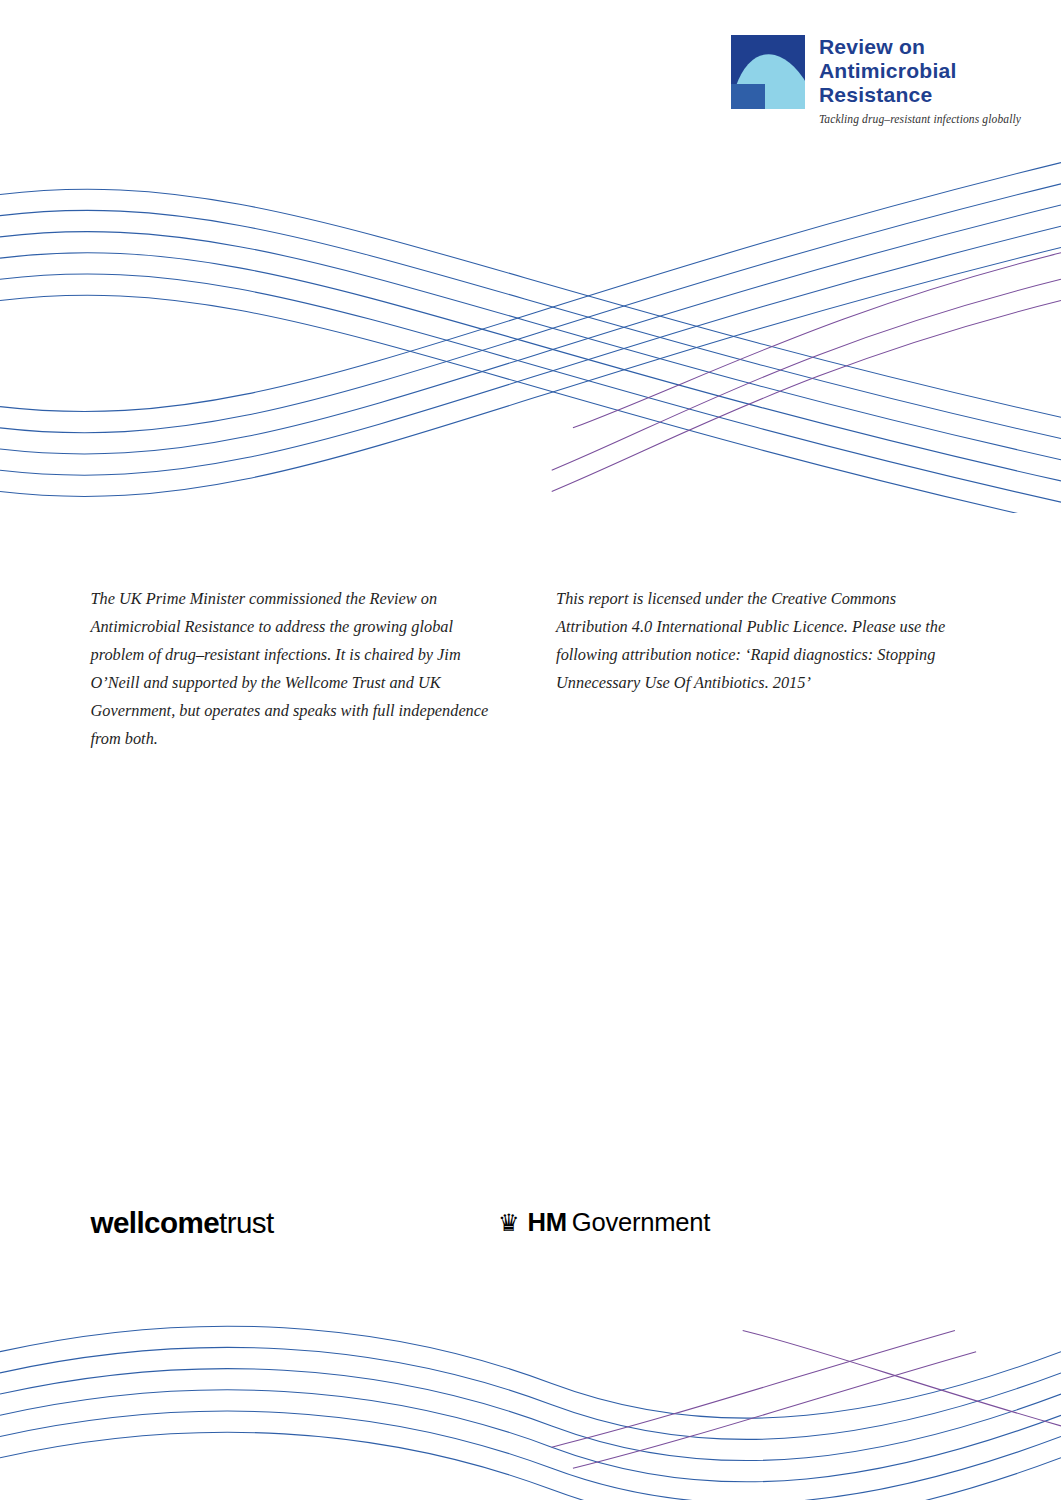Review on Antimicrobial Resistance Tackling drug–resistant infections globally
The UK Prime Minister commissioned the Review on Antimicrobial Resistance to address the growing global problem of drug–resistant infections. It is chaired by Jim O’Neill and supported by the Wellcome Trust and UK Government, but operates and speaks with full independence from both.
This report is licensed under the Creative Commons Attribution 4.0 International Public Licence. Please use the following attribution notice: ‘Rapid diagnostics: Stopping Unnecessary Use Of Antibiotics. 2015’
wellcome trust
♛ HM Government